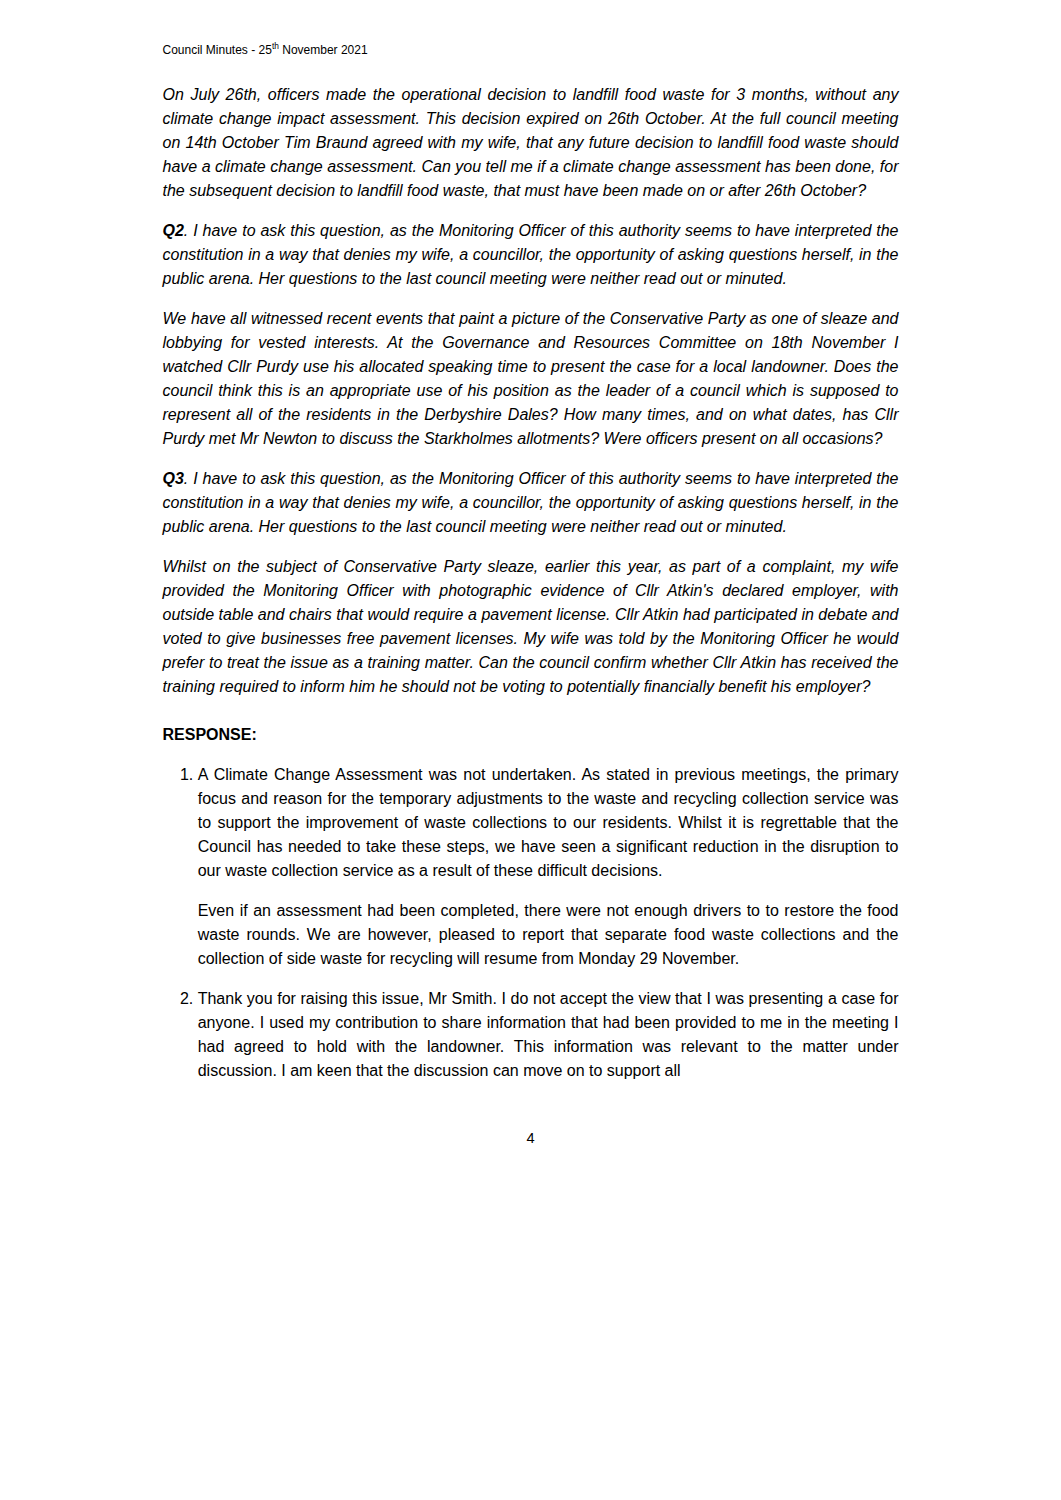Council Minutes - 25th November 2021
On July 26th, officers made the operational decision to landfill food waste for 3 months, without any climate change impact assessment. This decision expired on 26th October. At the full council meeting on 14th October Tim Braund agreed with my wife, that any future decision to landfill food waste should have a climate change assessment. Can you tell me if a climate change assessment has been done, for the subsequent decision to landfill food waste, that must have been made on or after 26th October?
Q2. I have to ask this question, as the Monitoring Officer of this authority seems to have interpreted the constitution in a way that denies my wife, a councillor, the opportunity of asking questions herself, in the public arena. Her questions to the last council meeting were neither read out or minuted.
We have all witnessed recent events that paint a picture of the Conservative Party as one of sleaze and lobbying for vested interests. At the Governance and Resources Committee on 18th November I watched Cllr Purdy use his allocated speaking time to present the case for a local landowner. Does the council think this is an appropriate use of his position as the leader of a council which is supposed to represent all of the residents in the Derbyshire Dales? How many times, and on what dates, has Cllr Purdy met Mr Newton to discuss the Starkholmes allotments? Were officers present on all occasions?
Q3. I have to ask this question, as the Monitoring Officer of this authority seems to have interpreted the constitution in a way that denies my wife, a councillor, the opportunity of asking questions herself, in the public arena. Her questions to the last council meeting were neither read out or minuted.
Whilst on the subject of Conservative Party sleaze, earlier this year, as part of a complaint, my wife provided the Monitoring Officer with photographic evidence of Cllr Atkin's declared employer, with outside table and chairs that would require a pavement license. Cllr Atkin had participated in debate and voted to give businesses free pavement licenses. My wife was told by the Monitoring Officer he would prefer to treat the issue as a training matter. Can the council confirm whether Cllr Atkin has received the training required to inform him he should not be voting to potentially financially benefit his employer?
RESPONSE:
A Climate Change Assessment was not undertaken. As stated in previous meetings, the primary focus and reason for the temporary adjustments to the waste and recycling collection service was to support the improvement of waste collections to our residents. Whilst it is regrettable that the Council has needed to take these steps, we have seen a significant reduction in the disruption to our waste collection service as a result of these difficult decisions.
Even if an assessment had been completed, there were not enough drivers to to restore the food waste rounds. We are however, pleased to report that separate food waste collections and the collection of side waste for recycling will resume from Monday 29 November.
Thank you for raising this issue, Mr Smith. I do not accept the view that I was presenting a case for anyone. I used my contribution to share information that had been provided to me in the meeting I had agreed to hold with the landowner. This information was relevant to the matter under discussion. I am keen that the discussion can move on to support all
4